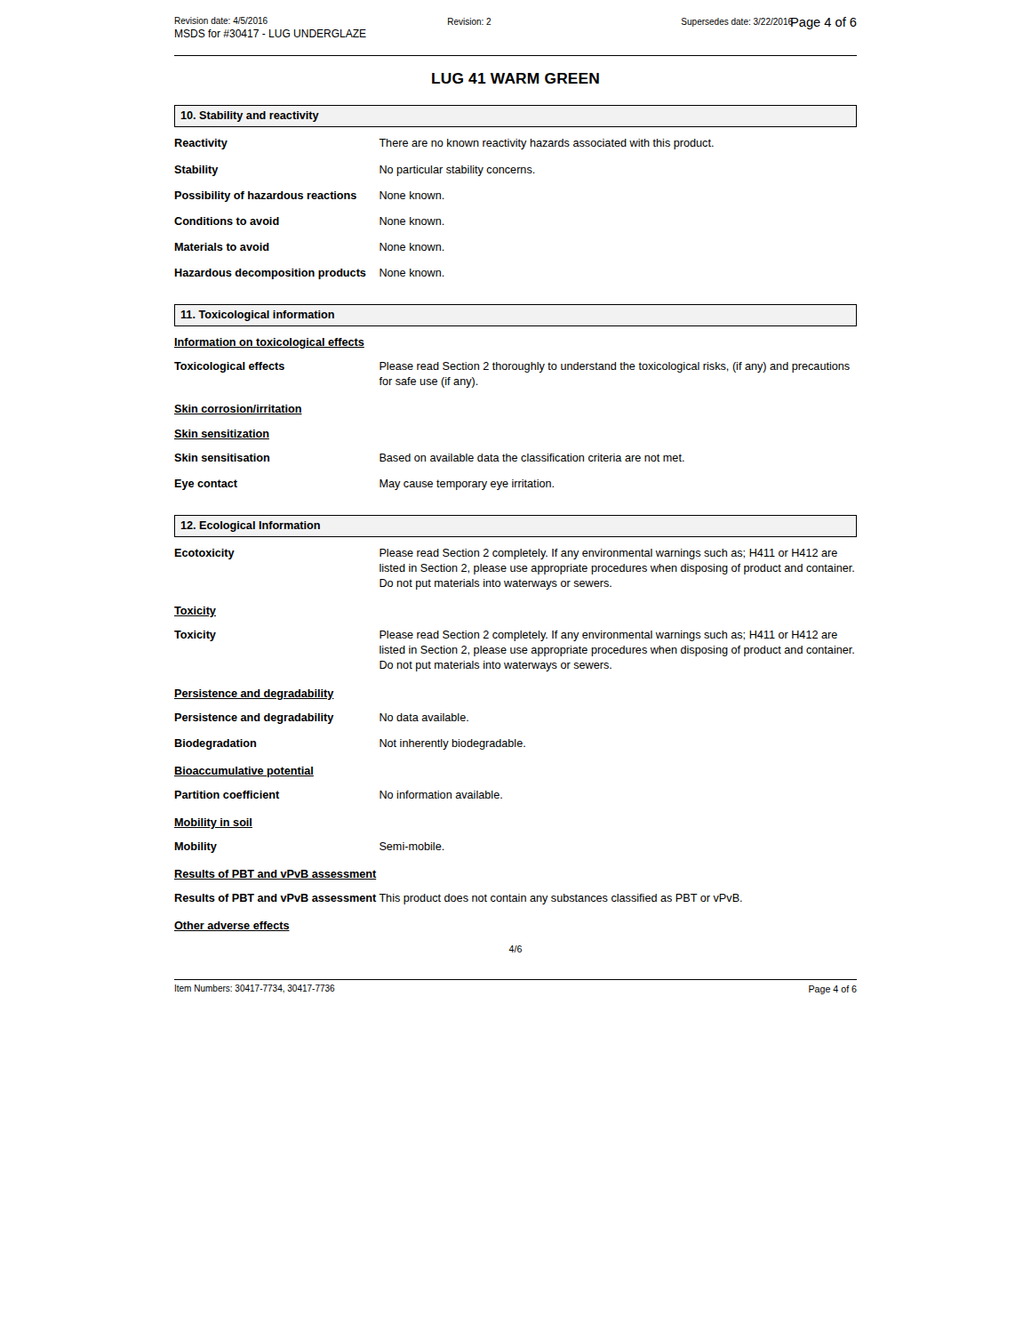Revision date: 4/5/2016
MSDS for #30417 - LUG UNDERGLAZE
Revision: 2
Supersedes date: 3/22/2016
Page 4 of 6
LUG 41 WARM GREEN
10. Stability and reactivity
| Reactivity | There are no known reactivity hazards associated with this product. |
| Stability | No particular stability concerns. |
| Possibility of hazardous reactions | None known. |
| Conditions to avoid | None known. |
| Materials to avoid | None known. |
| Hazardous decomposition products | None known. |
11. Toxicological information
Information on toxicological effects
| Toxicological effects | Please read Section 2 thoroughly to understand the toxicological risks, (if any) and precautions for safe use (if any). |
Skin corrosion/irritation
Skin sensitization
| Skin sensitisation | Based on available data the classification criteria are not met. |
| Eye contact | May cause temporary eye irritation. |
12. Ecological Information
| Ecotoxicity | Please read Section 2 completely. If any environmental warnings such as; H411 or H412 are listed in Section 2, please use appropriate procedures when disposing of product and container. Do not put materials into waterways or sewers. |
Toxicity
| Toxicity | Please read Section 2 completely. If any environmental warnings such as; H411 or H412 are listed in Section 2, please use appropriate procedures when disposing of product and container. Do not put materials into waterways or sewers. |
Persistence and degradability
| Persistence and degradability | No data available. |
| Biodegradation | Not inherently biodegradable. |
Bioaccumulative potential
| Partition coefficient | No information available. |
Mobility in soil
| Mobility | Semi-mobile. |
Results of PBT and vPvB assessment
| Results of PBT and vPvB assessment | This product does not contain any substances classified as PBT or vPvB. |
Other adverse effects
4/6
Item Numbers: 30417-7734, 30417-7736
Page 4 of 6